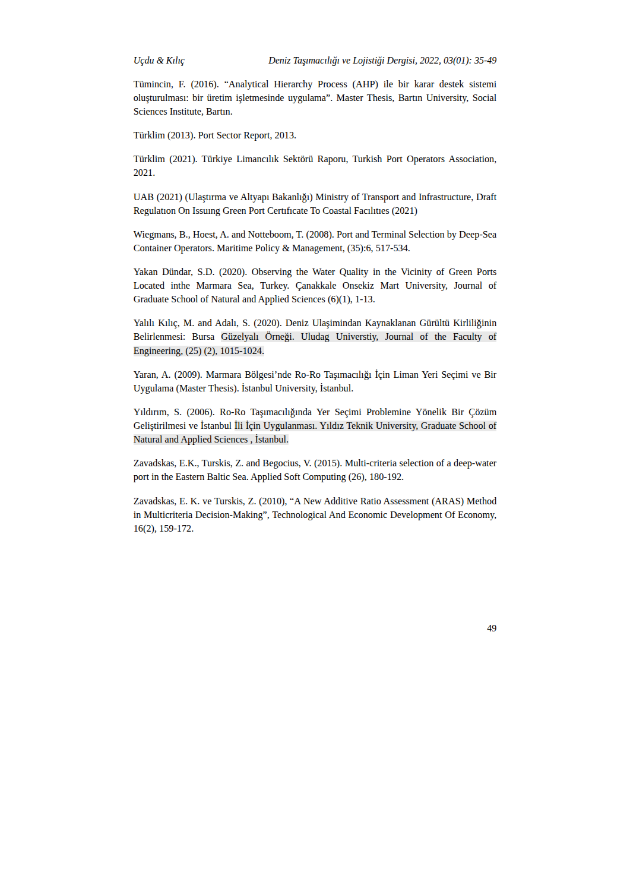Uçdu & Kılıç Deniz Taşımacılığı ve Lojistiği Dergisi, 2022, 03(01): 35-49
Tümincin, F. (2016). “Analytical Hierarchy Process (AHP) ile bir karar destek sistemi oluşturulması: bir üretim işletmesinde uygulama”. Master Thesis, Bartın University, Social Sciences Institute, Bartın.
Türklim (2013). Port Sector Report, 2013.
Türklim (2021). Türkiye Limancılık Sektörü Raporu, Turkish Port Operators Association, 2021.
UAB (2021) (Ulaştırma ve Altyapı Bakanlığı) Ministry of Transport and Infrastructure, Draft Regulatıon On Issuıng Green Port Certıfıcate To Coastal Facılıtıes (2021)
Wiegmans, B., Hoest, A. and Notteboom, T. (2008). Port and Terminal Selection by Deep-Sea Container Operators. Maritime Policy & Management, (35):6, 517-534.
Yakan Dündar, S.D. (2020). Observing the Water Quality in the Vicinity of Green Ports Located inthe Marmara Sea, Turkey. Çanakkale Onsekiz Mart University, Journal of Graduate School of Natural and Applied Sciences (6)(1), 1-13.
Yalılı Kılıç, M. and Adalı, S. (2020). Deniz Ulaşimindan Kaynaklanan Gürültü Kirliliğinin Belirlenmesi: Bursa Güzelyalı Örneği. Uludag Universtiy, Journal of the Faculty of Engineering, (25) (2), 1015-1024.
Yaran, A. (2009). Marmara Bölgesi’nde Ro-Ro Taşımacılığı İçin Liman Yeri Seçimi ve Bir Uygulama (Master Thesis). İstanbul University, İstanbul.
Yıldırım, S. (2006). Ro-Ro Taşımacılığında Yer Seçimi Problemine Yönelik Bir Çözüm Geliştirilmesi ve İstanbul İli İçin Uygulanması. Yıldız Teknik University, Graduate School of Natural and Applied Sciences , İstanbul.
Zavadskas, E.K., Turskis, Z. and Begocius, V. (2015). Multi-criteria selection of a deep-water port in the Eastern Baltic Sea. Applied Soft Computing (26), 180-192.
Zavadskas, E. K. ve Turskis, Z. (2010), “A New Additive Ratio Assessment (ARAS) Method in Multicriteria Decision-Making”, Technological And Economic Development Of Economy, 16(2), 159-172.
49